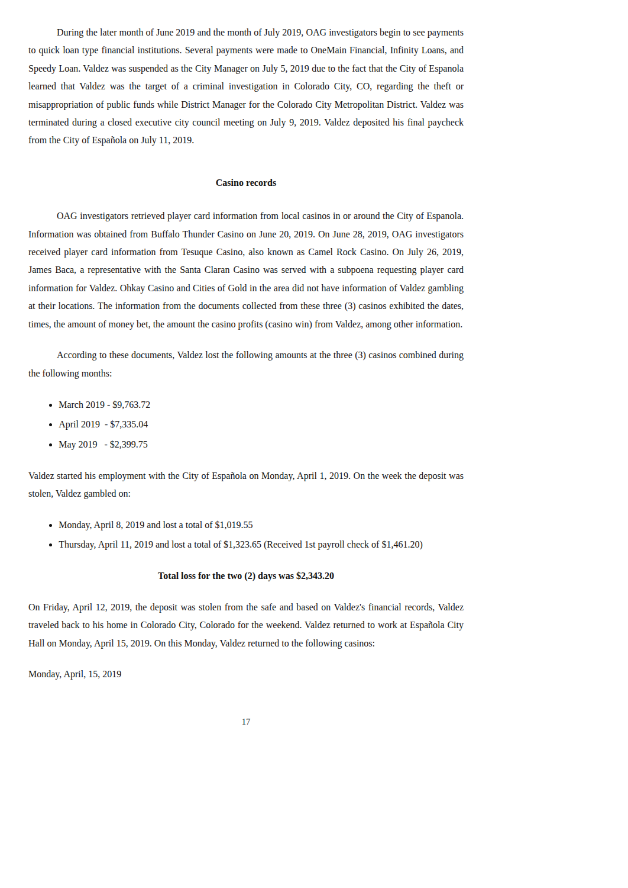During the later month of June 2019 and the month of July 2019, OAG investigators begin to see payments to quick loan type financial institutions. Several payments were made to OneMain Financial, Infinity Loans, and Speedy Loan. Valdez was suspended as the City Manager on July 5, 2019 due to the fact that the City of Espanola learned that Valdez was the target of a criminal investigation in Colorado City, CO, regarding the theft or misappropriation of public funds while District Manager for the Colorado City Metropolitan District. Valdez was terminated during a closed executive city council meeting on July 9, 2019. Valdez deposited his final paycheck from the City of Española on July 11, 2019.
Casino records
OAG investigators retrieved player card information from local casinos in or around the City of Espanola. Information was obtained from Buffalo Thunder Casino on June 20, 2019. On June 28, 2019, OAG investigators received player card information from Tesuque Casino, also known as Camel Rock Casino. On July 26, 2019, James Baca, a representative with the Santa Claran Casino was served with a subpoena requesting player card information for Valdez. Ohkay Casino and Cities of Gold in the area did not have information of Valdez gambling at their locations. The information from the documents collected from these three (3) casinos exhibited the dates, times, the amount of money bet, the amount the casino profits (casino win) from Valdez, among other information.
According to these documents, Valdez lost the following amounts at the three (3) casinos combined during the following months:
March 2019 - $9,763.72
April 2019 - $7,335.04
May 2019 - $2,399.75
Valdez started his employment with the City of Española on Monday, April 1, 2019. On the week the deposit was stolen, Valdez gambled on:
Monday, April 8, 2019 and lost a total of $1,019.55
Thursday, April 11, 2019 and lost a total of $1,323.65 (Received 1st payroll check of $1,461.20)
Total loss for the two (2) days was $2,343.20
On Friday, April 12, 2019, the deposit was stolen from the safe and based on Valdez's financial records, Valdez traveled back to his home in Colorado City, Colorado for the weekend. Valdez returned to work at Española City Hall on Monday, April 15, 2019. On this Monday, Valdez returned to the following casinos:
Monday, April, 15, 2019
17